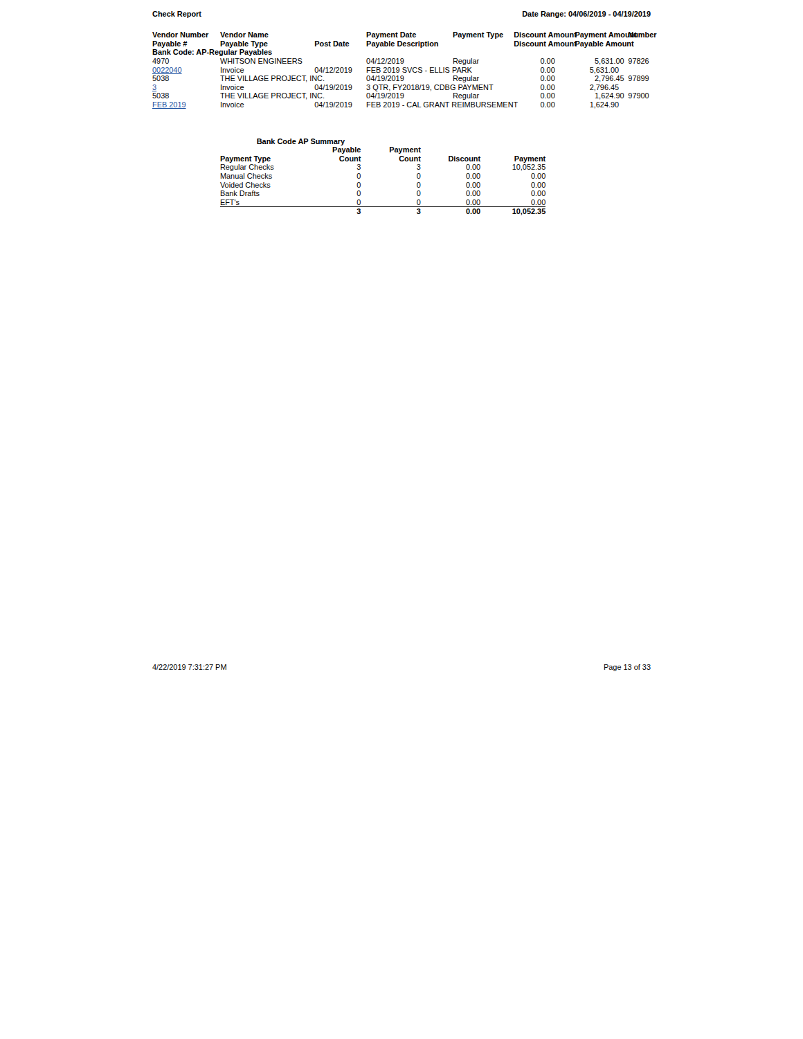Check Report
Date Range: 04/06/2019 - 04/19/2019
| Vendor Number | Vendor Name | | Payment Date | Payment Type | Discount Amount | Payment Amount | Number |
| Payable # | Payable Type | Post Date | Payable Description | | Discount Amount | Payable Amount | |
| Bank Code: AP-Regular Payables |
| 4970 | WHITSON ENGINEERS | | 04/12/2019 | Regular | 0.00 | 5,631.00 | 97826 |
| 0022040 | Invoice | 04/12/2019 | FEB 2019 SVCS - ELLIS PARK | | 0.00 | 5,631.00 | |
| 5038 | THE VILLAGE PROJECT, INC. | | 04/19/2019 | Regular | 0.00 | 2,796.45 | 97899 |
| 3 | Invoice | 04/19/2019 | 3 QTR, FY2018/19, CDBG PAYMENT | | 0.00 | 2,796.45 | |
| 5038 | THE VILLAGE PROJECT, INC. | | 04/19/2019 | Regular | 0.00 | 1,624.90 | 97900 |
| FEB 2019 | Invoice | 04/19/2019 | FEB 2019 - CAL GRANT REIMBURSEMENT | | 0.00 | 1,624.90 | |
| Bank Code AP Summary |
| | Payable | Payment | | |
| Payment Type | Count | Count | Discount | Payment |
| Regular Checks | 3 | 3 | 0.00 | 10,052.35 |
| Manual Checks | 0 | 0 | 0.00 | 0.00 |
| Voided Checks | 0 | 0 | 0.00 | 0.00 |
| Bank Drafts | 0 | 0 | 0.00 | 0.00 |
| EFT's | 0 | 0 | 0.00 | 0.00 |
| | 3 | 3 | 0.00 | 10,052.35 |
4/22/2019 7:31:27 PM
Page 13 of 33